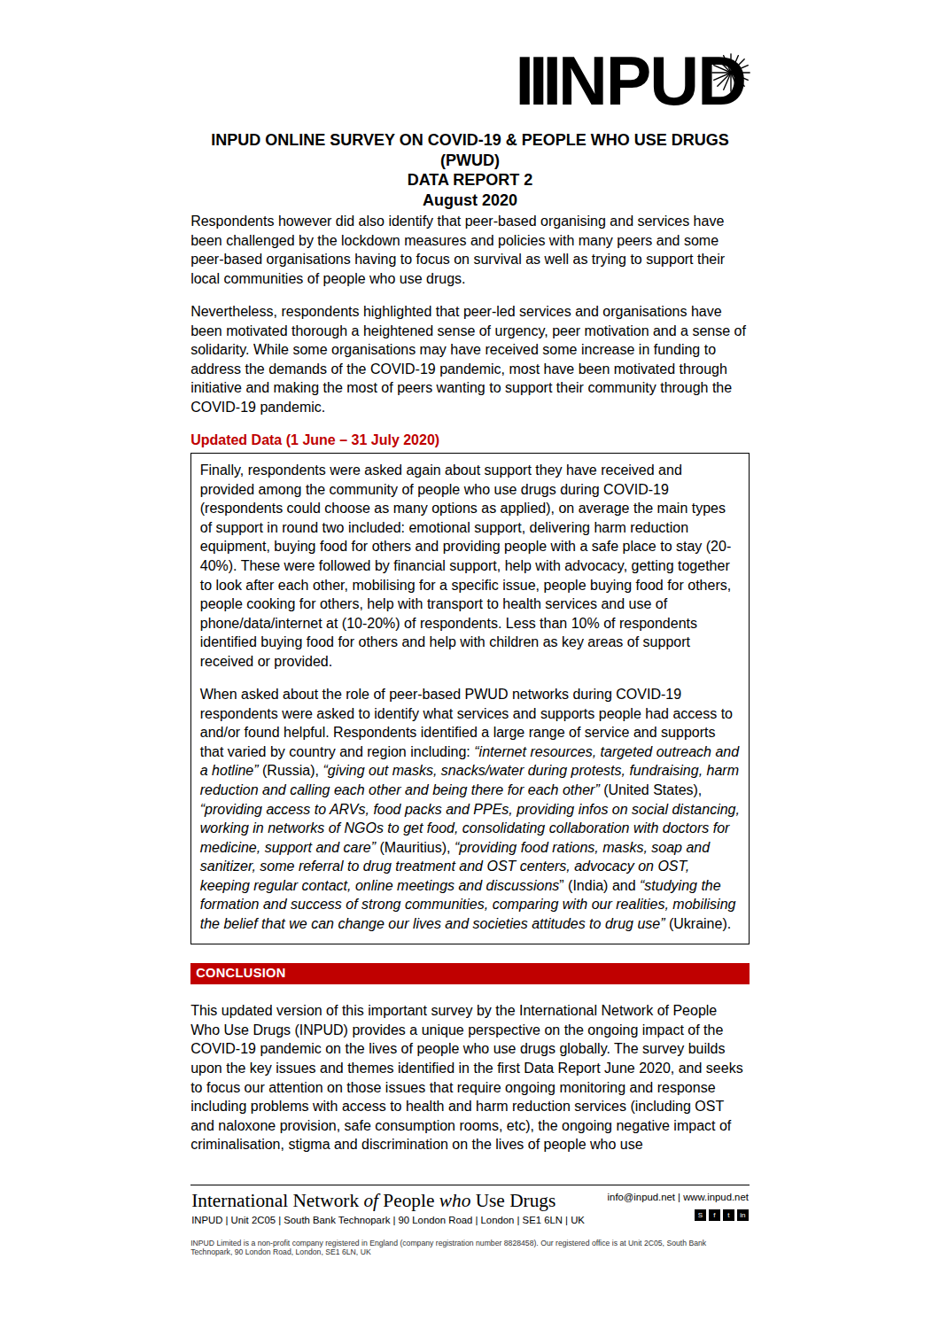IIINPUD
INPUD ONLINE SURVEY ON COVID-19 & PEOPLE WHO USE DRUGS (PWUD) DATA REPORT 2 August 2020
Respondents however did also identify that peer-based organising and services have been challenged by the lockdown measures and policies with many peers and some peer-based organisations having to focus on survival as well as trying to support their local communities of people who use drugs.
Nevertheless, respondents highlighted that peer-led services and organisations have been motivated thorough a heightened sense of urgency, peer motivation and a sense of solidarity. While some organisations may have received some increase in funding to address the demands of the COVID-19 pandemic, most have been motivated through initiative and making the most of peers wanting to support their community through the COVID-19 pandemic.
Updated Data (1 June – 31 July 2020)
Finally, respondents were asked again about support they have received and provided among the community of people who use drugs during COVID-19 (respondents could choose as many options as applied), on average the main types of support in round two included: emotional support, delivering harm reduction equipment, buying food for others and providing people with a safe place to stay (20-40%). These were followed by financial support, help with advocacy, getting together to look after each other, mobilising for a specific issue, people buying food for others, people cooking for others, help with transport to health services and use of phone/data/internet at (10-20%) of respondents. Less than 10% of respondents identified buying food for others and help with children as key areas of support received or provided.
When asked about the role of peer-based PWUD networks during COVID-19 respondents were asked to identify what services and supports people had access to and/or found helpful. Respondents identified a large range of service and supports that varied by country and region including: “internet resources, targeted outreach and a hotline” (Russia), “giving out masks, snacks/water during protests, fundraising, harm reduction and calling each other and being there for each other” (United States), “providing access to ARVs, food packs and PPEs, providing infos on social distancing, working in networks of NGOs to get food, consolidating collaboration with doctors for medicine, support and care” (Mauritius), “providing food rations, masks, soap and sanitizer, some referral to drug treatment and OST centers, advocacy on OST, keeping regular contact, online meetings and discussions” (India) and “studying the formation and success of strong communities, comparing with our realities, mobilising the belief that we can change our lives and societies attitudes to drug use” (Ukraine).
CONCLUSION
This updated version of this important survey by the International Network of People Who Use Drugs (INPUD) provides a unique perspective on the ongoing impact of the COVID-19 pandemic on the lives of people who use drugs globally. The survey builds upon the key issues and themes identified in the first Data Report June 2020, and seeks to focus our attention on those issues that require ongoing monitoring and response including problems with access to health and harm reduction services (including OST and naloxone provision, safe consumption rooms, etc), the ongoing negative impact of criminalisation, stigma and discrimination on the lives of people who use
| International Network of People who Use Drugs INPUD / Unit 2C05 / South Bank Technopark / 90 London Road / London / SE1 6LN / UK | info@inpud.net / www.inpud.net S f t in |
INPUD Limited is a non-profit company registered in England (company registration number 8828458). Our registered office is at Unit 2C05, South Bank Technopark, 90 London Road, London, SE1 6LN, UK